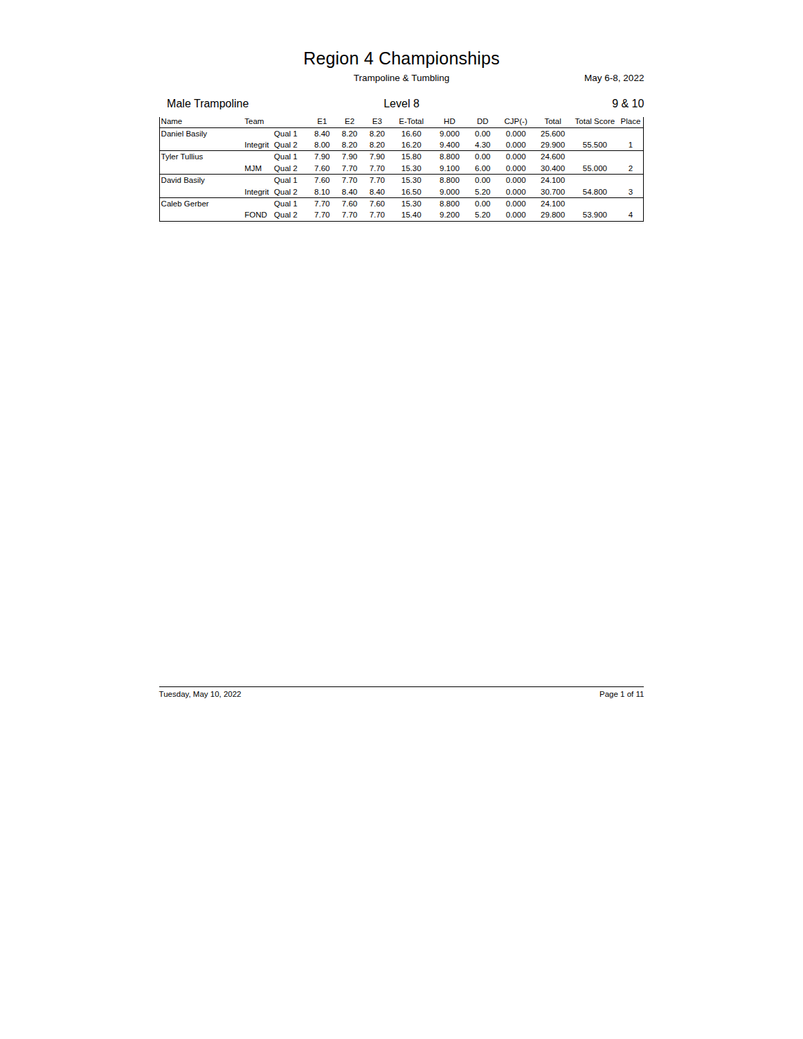Region 4 Championships
Trampoline & Tumbling May 6-8, 2022
Male Trampoline Level 8 9 & 10
| Name | Team | | E1 | E2 | E3 | E-Total | HD | DD | CJP(-) | Total | Total Score | Place |
| --- | --- | --- | --- | --- | --- | --- | --- | --- | --- | --- | --- | --- |
| Daniel Basily | | Qual 1 | 8.40 | 8.20 | 8.20 | 16.60 | 9.000 | 0.00 | 0.000 | 25.600 | | |
| | Integrit | Qual 2 | 8.00 | 8.20 | 8.20 | 16.20 | 9.400 | 4.30 | 0.000 | 29.900 | 55.500 | 1 |
| Tyler Tullius | | Qual 1 | 7.90 | 7.90 | 7.90 | 15.80 | 8.800 | 0.00 | 0.000 | 24.600 | | |
| | MJM | Qual 2 | 7.60 | 7.70 | 7.70 | 15.30 | 9.100 | 6.00 | 0.000 | 30.400 | 55.000 | 2 |
| David Basily | | Qual 1 | 7.60 | 7.70 | 7.70 | 15.30 | 8.800 | 0.00 | 0.000 | 24.100 | | |
| | Integrit | Qual 2 | 8.10 | 8.40 | 8.40 | 16.50 | 9.000 | 5.20 | 0.000 | 30.700 | 54.800 | 3 |
| Caleb Gerber | | Qual 1 | 7.70 | 7.60 | 7.60 | 15.30 | 8.800 | 0.00 | 0.000 | 24.100 | | |
| | FOND | Qual 2 | 7.70 | 7.70 | 7.70 | 15.40 | 9.200 | 5.20 | 0.000 | 29.800 | 53.900 | 4 |
Tuesday, May 10, 2022 Page 1 of 11